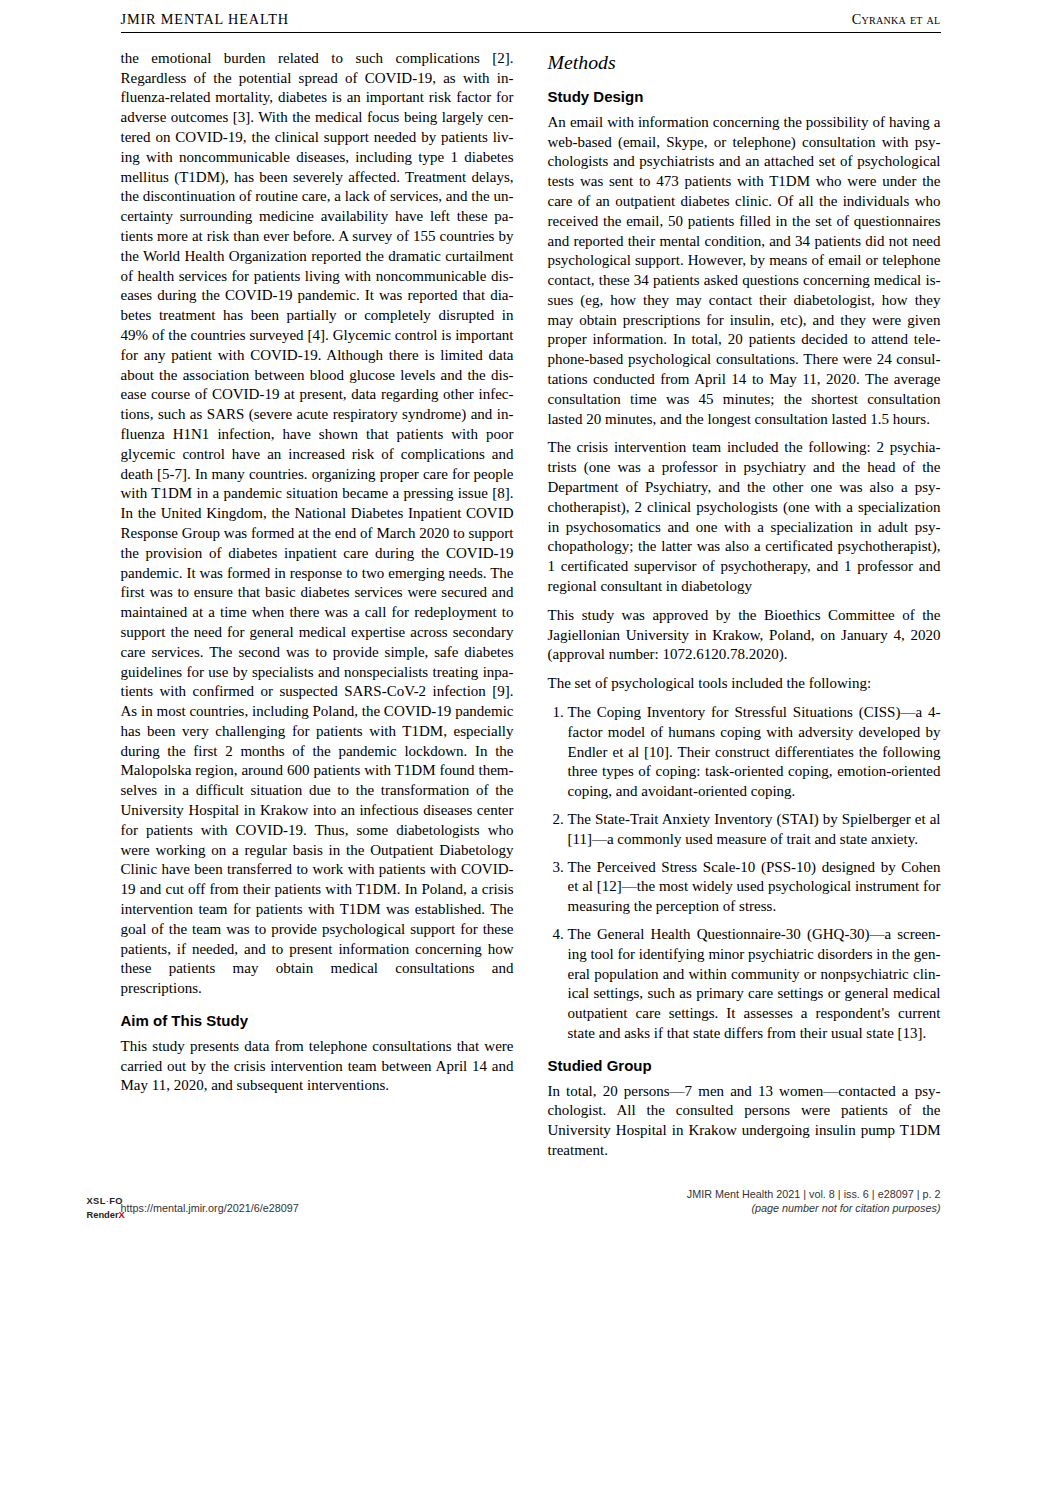JMIR Mental Health Cyranka et al
the emotional burden related to such complications [2]. Regardless of the potential spread of COVID-19, as with influenza-related mortality, diabetes is an important risk factor for adverse outcomes [3]. With the medical focus being largely centered on COVID-19, the clinical support needed by patients living with noncommunicable diseases, including type 1 diabetes mellitus (T1DM), has been severely affected. Treatment delays, the discontinuation of routine care, a lack of services, and the uncertainty surrounding medicine availability have left these patients more at risk than ever before. A survey of 155 countries by the World Health Organization reported the dramatic curtailment of health services for patients living with noncommunicable diseases during the COVID-19 pandemic. It was reported that diabetes treatment has been partially or completely disrupted in 49% of the countries surveyed [4]. Glycemic control is important for any patient with COVID-19. Although there is limited data about the association between blood glucose levels and the disease course of COVID-19 at present, data regarding other infections, such as SARS (severe acute respiratory syndrome) and influenza H1N1 infection, have shown that patients with poor glycemic control have an increased risk of complications and death [5-7]. In many countries. organizing proper care for people with T1DM in a pandemic situation became a pressing issue [8]. In the United Kingdom, the National Diabetes Inpatient COVID Response Group was formed at the end of March 2020 to support the provision of diabetes inpatient care during the COVID-19 pandemic. It was formed in response to two emerging needs. The first was to ensure that basic diabetes services were secured and maintained at a time when there was a call for redeployment to support the need for general medical expertise across secondary care services. The second was to provide simple, safe diabetes guidelines for use by specialists and nonspecialists treating inpatients with confirmed or suspected SARS-CoV-2 infection [9]. As in most countries, including Poland, the COVID-19 pandemic has been very challenging for patients with T1DM, especially during the first 2 months of the pandemic lockdown. In the Malopolska region, around 600 patients with T1DM found themselves in a difficult situation due to the transformation of the University Hospital in Krakow into an infectious diseases center for patients with COVID-19. Thus, some diabetologists who were working on a regular basis in the Outpatient Diabetology Clinic have been transferred to work with patients with COVID-19 and cut off from their patients with T1DM. In Poland, a crisis intervention team for patients with T1DM was established. The goal of the team was to provide psychological support for these patients, if needed, and to present information concerning how these patients may obtain medical consultations and prescriptions.
Aim of This Study
This study presents data from telephone consultations that were carried out by the crisis intervention team between April 14 and May 11, 2020, and subsequent interventions.
Methods
Study Design
An email with information concerning the possibility of having a web-based (email, Skype, or telephone) consultation with psychologists and psychiatrists and an attached set of psychological tests was sent to 473 patients with T1DM who were under the care of an outpatient diabetes clinic. Of all the individuals who received the email, 50 patients filled in the set of questionnaires and reported their mental condition, and 34 patients did not need psychological support. However, by means of email or telephone contact, these 34 patients asked questions concerning medical issues (eg, how they may contact their diabetologist, how they may obtain prescriptions for insulin, etc), and they were given proper information. In total, 20 patients decided to attend telephone-based psychological consultations. There were 24 consultations conducted from April 14 to May 11, 2020. The average consultation time was 45 minutes; the shortest consultation lasted 20 minutes, and the longest consultation lasted 1.5 hours.
The crisis intervention team included the following: 2 psychiatrists (one was a professor in psychiatry and the head of the Department of Psychiatry, and the other one was also a psychotherapist), 2 clinical psychologists (one with a specialization in psychosomatics and one with a specialization in adult psychopathology; the latter was also a certificated psychotherapist), 1 certificated supervisor of psychotherapy, and 1 professor and regional consultant in diabetology
This study was approved by the Bioethics Committee of the Jagiellonian University in Krakow, Poland, on January 4, 2020 (approval number: 1072.6120.78.2020).
The set of psychological tools included the following:
The Coping Inventory for Stressful Situations (CISS)—a 4-factor model of humans coping with adversity developed by Endler et al [10]. Their construct differentiates the following three types of coping: task-oriented coping, emotion-oriented coping, and avoidant-oriented coping.
The State-Trait Anxiety Inventory (STAI) by Spielberger et al [11]—a commonly used measure of trait and state anxiety.
The Perceived Stress Scale-10 (PSS-10) designed by Cohen et al [12]—the most widely used psychological instrument for measuring the perception of stress.
The General Health Questionnaire-30 (GHQ-30)—a screening tool for identifying minor psychiatric disorders in the general population and within community or nonpsychiatric clinical settings, such as primary care settings or general medical outpatient care settings. It assesses a respondent's current state and asks if that state differs from their usual state [13].
Studied Group
In total, 20 persons—7 men and 13 women—contacted a psychologist. All the consulted persons were patients of the University Hospital in Krakow undergoing insulin pump T1DM treatment.
https://mental.jmir.org/2021/6/e28097
JMIR Ment Health 2021 | vol. 8 | iss. 6 | e28097 | p. 2
(page number not for citation purposes)
XSL·FO
RenderX